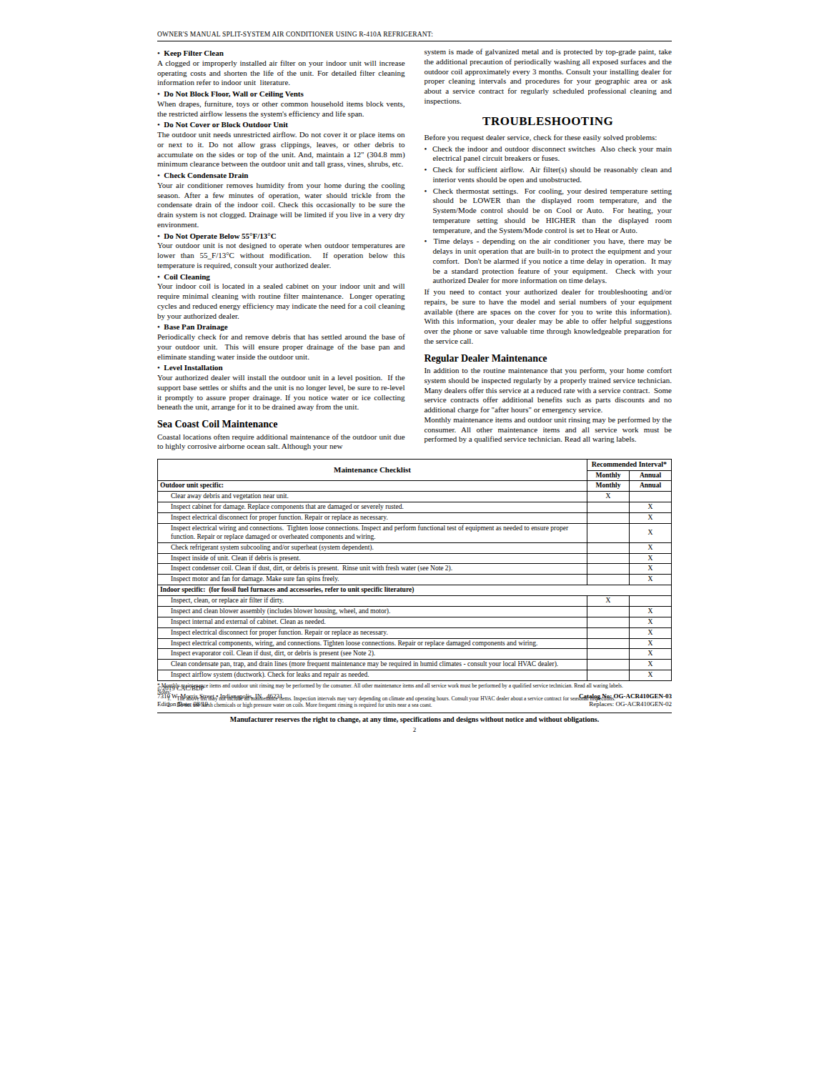OWNER'S MANUAL SPLIT-SYSTEM AIR CONDITIONER USING R-410A REFRIGERANT:
• Keep Filter Clean
A clogged or improperly installed air filter on your indoor unit will increase operating costs and shorten the life of the unit. For detailed filter cleaning information refer to indoor unit literature.
• Do Not Block Floor, Wall or Ceiling Vents
When drapes, furniture, toys or other common household items block vents, the restricted airflow lessens the system's efficiency and life span.
• Do Not Cover or Block Outdoor Unit
The outdoor unit needs unrestricted airflow. Do not cover it or place items on or next to it. Do not allow grass clippings, leaves, or other debris to accumulate on the sides or top of the unit. And, maintain a 12" (304.8 mm) minimum clearance between the outdoor unit and tall grass, vines, shrubs, etc.
• Check Condensate Drain
Your air conditioner removes humidity from your home during the cooling season. After a few minutes of operation, water should trickle from the condensate drain of the indoor coil. Check this occasionally to be sure the drain system is not clogged. Drainage will be limited if you live in a very dry environment.
• Do Not Operate Below 55°F/13°C
Your outdoor unit is not designed to operate when outdoor temperatures are lower than 55_F/13°C without modification. If operation below this temperature is required, consult your authorized dealer.
• Coil Cleaning
Your indoor coil is located in a sealed cabinet on your indoor unit and will require minimal cleaning with routine filter maintenance. Longer operating cycles and reduced energy efficiency may indicate the need for a coil cleaning by your authorized dealer.
• Base Pan Drainage
Periodically check for and remove debris that has settled around the base of your outdoor unit. This will ensure proper drainage of the base pan and eliminate standing water inside the outdoor unit.
• Level Installation
Your authorized dealer will install the outdoor unit in a level position. If the support base settles or shifts and the unit is no longer level, be sure to re-level it promptly to assure proper drainage. If you notice water or ice collecting beneath the unit, arrange for it to be drained away from the unit.
Sea Coast Coil Maintenance
Coastal locations often require additional maintenance of the outdoor unit due to highly corrosive airborne ocean salt. Although your new
system is made of galvanized metal and is protected by top-grade paint, take the additional precaution of periodically washing all exposed surfaces and the outdoor coil approximately every 3 months. Consult your installing dealer for proper cleaning intervals and procedures for your geographic area or ask about a service contract for regularly scheduled professional cleaning and inspections.
TROUBLESHOOTING
Before you request dealer service, check for these easily solved problems:
• Check the indoor and outdoor disconnect switches Also check your main electrical panel circuit breakers or fuses.
• Check for sufficient airflow. Air filter(s) should be reasonably clean and interior vents should be open and unobstructed.
• Check thermostat settings. For cooling, your desired temperature setting should be LOWER than the displayed room temperature, and the System/Mode control should be on Cool or Auto. For heating, your temperature setting should be HIGHER than the displayed room temperature, and the System/Mode control is set to Heat or Auto.
• Time delays - depending on the air conditioner you have, there may be delays in unit operation that are built-in to protect the equipment and your comfort. Don't be alarmed if you notice a time delay in operation. It may be a standard protection feature of your equipment. Check with your authorized Dealer for more information on time delays.
If you need to contact your authorized dealer for troubleshooting and/or repairs, be sure to have the model and serial numbers of your equipment available (there are spaces on the cover for you to write this information). With this information, your dealer may be able to offer helpful suggestions over the phone or save valuable time through knowledgeable preparation for the service call.
Regular Dealer Maintenance
In addition to the routine maintenance that you perform, your home comfort system should be inspected regularly by a properly trained service technician. Many dealers offer this service at a reduced rate with a service contract. Some service contracts offer additional benefits such as parts discounts and no additional charge for "after hours" or emergency service.
Monthly maintenance items and outdoor unit rinsing may be performed by the consumer. All other maintenance items and all service work must be performed by a qualified service technician. Read all waring labels.
| Maintenance Checklist | Recommended Interval* |
| --- | --- |
| Monthly | Annual |
| Outdoor unit specific: | Monthly | Annual |
| Clear away debris and vegetation near unit. | X | |
| Inspect cabinet for damage. Replace components that are damaged or severely rusted. | | X |
| Inspect electrical disconnect for proper function. Repair or replace as necessary. | | X |
| Inspect electrical wiring and connections. Tighten loose connections. Inspect and perform functional test of equipment as needed to ensure proper function. Repair or replace damaged or overheated components and wiring. | | X |
| Check refrigerant system subcooling and/or superheat (system dependent). | | X |
| Inspect inside of unit. Clean if debris is present. | | X |
| Inspect condenser coil. Clean if dust, dirt, or debris is present. Rinse unit with fresh water (see Note 2). | | X |
| Inspect motor and fan for damage. Make sure fan spins freely. | | X |
| Indoor specific: (for fossil fuel furnaces and accessories, refer to unit specific literature) |
| Inspect, clean, or replace air filter if dirty. | X | |
| Inspect and clean blower assembly (includes blower housing, wheel, and motor). | | X |
| Inspect internal and external of cabinet. Clean as needed. | | X |
| Inspect electrical disconnect for proper function. Repair or replace as necessary. | | X |
| Inspect electrical components, wiring, and connections. Tighten loose connections. Repair or replace damaged components and wiring. | | X |
| Inspect evaporator coil. Clean if dust, dirt, or debris is present (see Note 2). | | X |
| Clean condensate pan, trap, and drain lines (more frequent maintenance may be required in humid climates - consult your local HVAC dealer). | | X |
| Inspect airflow system (ductwork). Check for leaks and repair as needed. | | X |
* Monthly maintenance items and outdoor unit rinsing may be performed by the consumer. All other maintenance items and all service work must be performed by a qualified service technician. Read all waring labels.
Notes:
1. The above list may not include all maintenance items. Inspection intervals may vary depending on climate and operating hours. Consult your HVAC dealer about a service contract for seasonal inspections.
2. Do not use harsh chemicals or high pressure water on coils. More frequent rinsing is required for units near a sea coast.
©2019 CAC/BDP
7310 W. Morris Street • Indianapolis, IN 46231
Edition Date: 08/19
Catalog No: OG-ACR410GEN-03
Replaces: OG-ACR410GEN-02
Manufacturer reserves the right to change, at any time, specifications and designs without notice and without obligations.
2